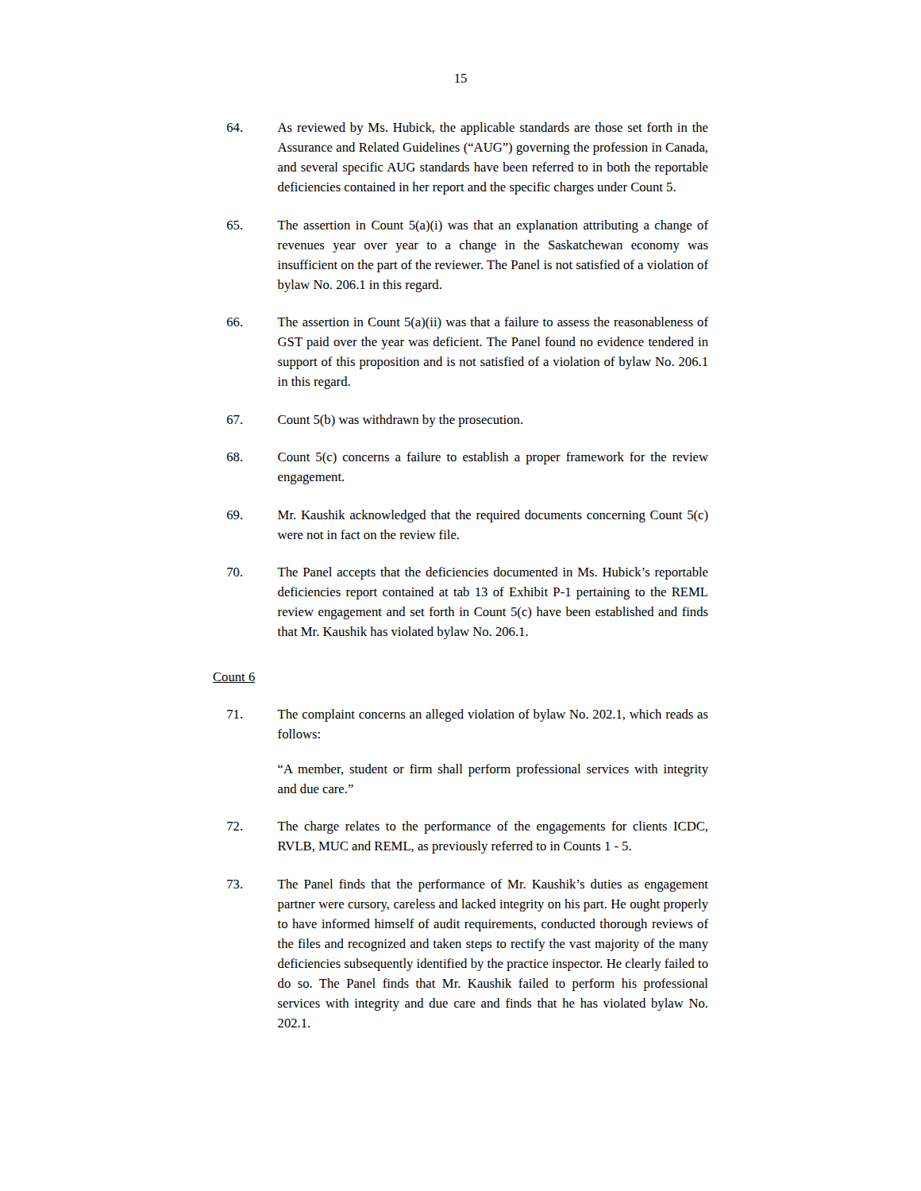15
As reviewed by Ms. Hubick, the applicable standards are those set forth in the Assurance and Related Guidelines (“AUG”) governing the profession in Canada, and several specific AUG standards have been referred to in both the reportable deficiencies contained in her report and the specific charges under Count 5.
The assertion in Count 5(a)(i) was that an explanation attributing a change of revenues year over year to a change in the Saskatchewan economy was insufficient on the part of the reviewer. The Panel is not satisfied of a violation of bylaw No. 206.1 in this regard.
The assertion in Count 5(a)(ii) was that a failure to assess the reasonableness of GST paid over the year was deficient. The Panel found no evidence tendered in support of this proposition and is not satisfied of a violation of bylaw No. 206.1 in this regard.
Count 5(b) was withdrawn by the prosecution.
Count 5(c) concerns a failure to establish a proper framework for the review engagement.
Mr. Kaushik acknowledged that the required documents concerning Count 5(c) were not in fact on the review file.
The Panel accepts that the deficiencies documented in Ms. Hubick’s reportable deficiencies report contained at tab 13 of Exhibit P-1 pertaining to the REML review engagement and set forth in Count 5(c) have been established and finds that Mr. Kaushik has violated bylaw No. 206.1.
Count 6
The complaint concerns an alleged violation of bylaw No. 202.1, which reads as follows:
“A member, student or firm shall perform professional services with integrity and due care.”
The charge relates to the performance of the engagements for clients ICDC, RVLB, MUC and REML, as previously referred to in Counts 1 - 5.
The Panel finds that the performance of Mr. Kaushik’s duties as engagement partner were cursory, careless and lacked integrity on his part. He ought properly to have informed himself of audit requirements, conducted thorough reviews of the files and recognized and taken steps to rectify the vast majority of the many deficiencies subsequently identified by the practice inspector. He clearly failed to do so. The Panel finds that Mr. Kaushik failed to perform his professional services with integrity and due care and finds that he has violated bylaw No. 202.1.